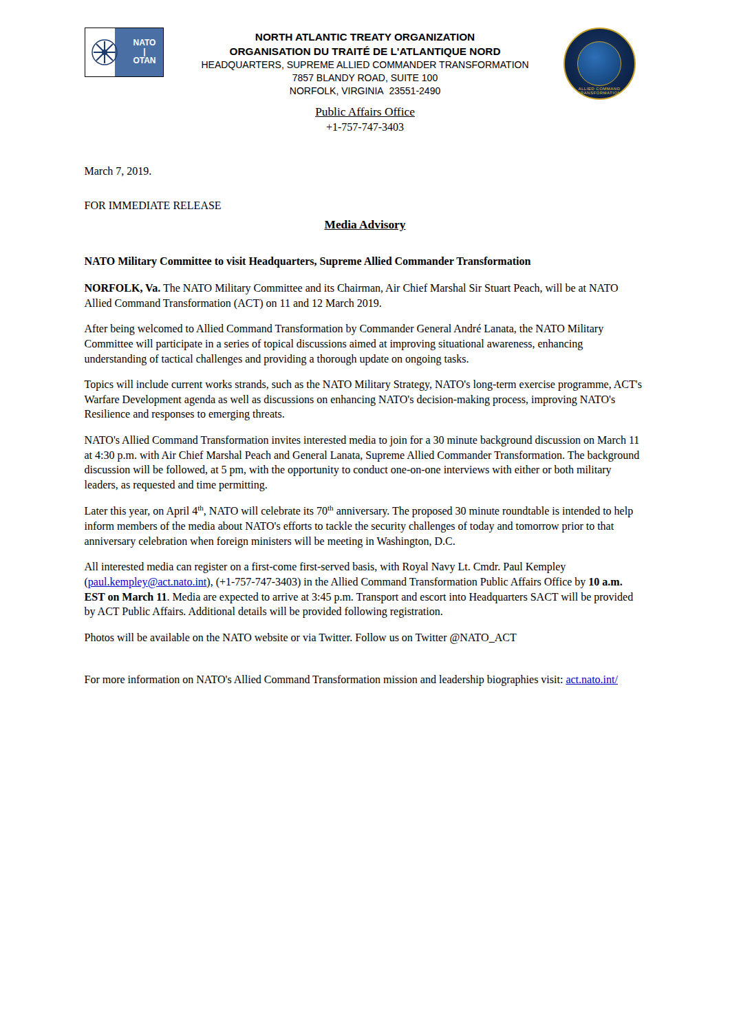NATO
|
OTAN
NORTH ATLANTIC TREATY ORGANIZATION
ORGANISATION DU TRAITÉ DE L'ATLANTIQUE NORD
HEADQUARTERS, SUPREME ALLIED COMMANDER TRANSFORMATION
7857 BLANDY ROAD, SUITE 100
NORFOLK, VIRGINIA 23551-2490
ALLIED COMMAND TRANSFORMATION
Public Affairs Office
+1-757-747-3403
March 7, 2019.
FOR IMMEDIATE RELEASE
Media Advisory
NATO Military Committee to visit Headquarters, Supreme Allied Commander Transformation
NORFOLK, Va. The NATO Military Committee and its Chairman, Air Chief Marshal Sir Stuart Peach, will be at NATO Allied Command Transformation (ACT) on 11 and 12 March 2019.
After being welcomed to Allied Command Transformation by Commander General André Lanata, the NATO Military Committee will participate in a series of topical discussions aimed at improving situational awareness, enhancing understanding of tactical challenges and providing a thorough update on ongoing tasks.
Topics will include current works strands, such as the NATO Military Strategy, NATO's long-term exercise programme, ACT's Warfare Development agenda as well as discussions on enhancing NATO's decision-making process, improving NATO's Resilience and responses to emerging threats.
NATO's Allied Command Transformation invites interested media to join for a 30 minute background discussion on March 11 at 4:30 p.m. with Air Chief Marshal Peach and General Lanata, Supreme Allied Commander Transformation. The background discussion will be followed, at 5 pm, with the opportunity to conduct one-on-one interviews with either or both military leaders, as requested and time permitting.
Later this year, on April 4th, NATO will celebrate its 70th anniversary. The proposed 30 minute roundtable is intended to help inform members of the media about NATO's efforts to tackle the security challenges of today and tomorrow prior to that anniversary celebration when foreign ministers will be meeting in Washington, D.C.
All interested media can register on a first-come first-served basis, with Royal Navy Lt. Cmdr. Paul Kempley (paul.kempley@act.nato.int), (+1-757-747-3403) in the Allied Command Transformation Public Affairs Office by 10 a.m. EST on March 11. Media are expected to arrive at 3:45 p.m. Transport and escort into Headquarters SACT will be provided by ACT Public Affairs. Additional details will be provided following registration.
Photos will be available on the NATO website or via Twitter. Follow us on Twitter @NATO_ACT
For more information on NATO's Allied Command Transformation mission and leadership biographies visit: act.nato.int/